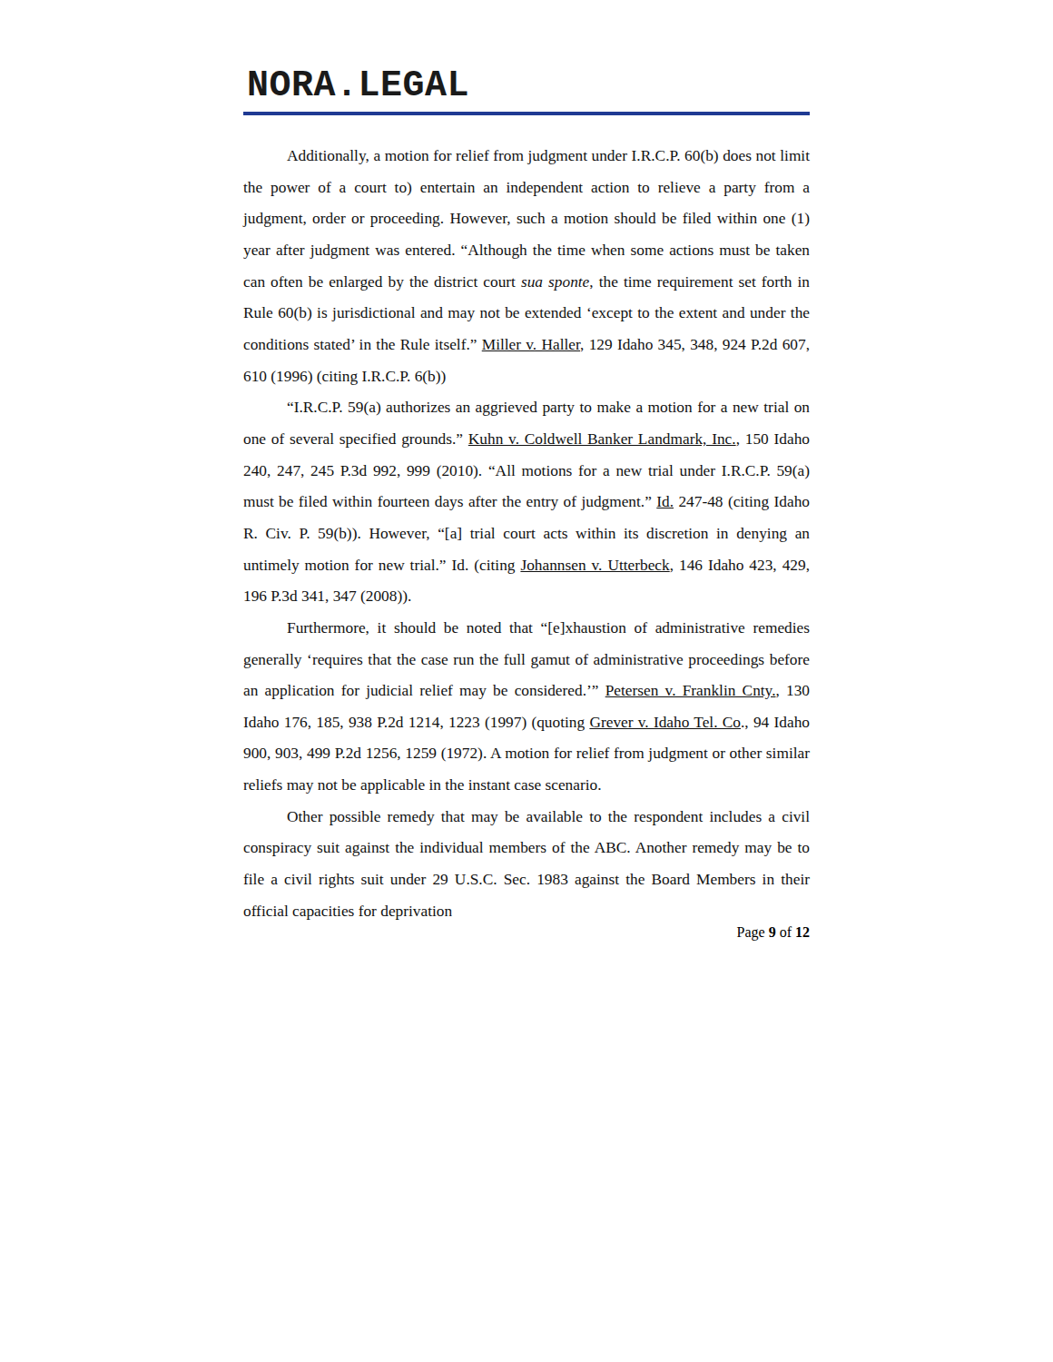NORA.LEGAL
Additionally, a motion for relief from judgment under I.R.C.P. 60(b) does not limit the power of a court to) entertain an independent action to relieve a party from a judgment, order or proceeding. However, such a motion should be filed within one (1) year after judgment was entered. “Although the time when some actions must be taken can often be enlarged by the district court sua sponte, the time requirement set forth in Rule 60(b) is jurisdictional and may not be extended ‘except to the extent and under the conditions stated’ in the Rule itself.” Miller v. Haller, 129 Idaho 345, 348, 924 P.2d 607, 610 (1996) (citing I.R.C.P. 6(b))
“I.R.C.P. 59(a) authorizes an aggrieved party to make a motion for a new trial on one of several specified grounds.” Kuhn v. Coldwell Banker Landmark, Inc., 150 Idaho 240, 247, 245 P.3d 992, 999 (2010). “All motions for a new trial under I.R.C.P. 59(a) must be filed within fourteen days after the entry of judgment.” Id. 247-48 (citing Idaho R. Civ. P. 59(b)). However, “[a] trial court acts within its discretion in denying an untimely motion for new trial.” Id. (citing Johannsen v. Utterbeck, 146 Idaho 423, 429, 196 P.3d 341, 347 (2008)).
Furthermore, it should be noted that “[e]xhaustion of administrative remedies generally ‘requires that the case run the full gamut of administrative proceedings before an application for judicial relief may be considered.’” Petersen v. Franklin Cnty., 130 Idaho 176, 185, 938 P.2d 1214, 1223 (1997) (quoting Grever v. Idaho Tel. Co., 94 Idaho 900, 903, 499 P.2d 1256, 1259 (1972). A motion for relief from judgment or other similar reliefs may not be applicable in the instant case scenario.
Other possible remedy that may be available to the respondent includes a civil conspiracy suit against the individual members of the ABC. Another remedy may be to file a civil rights suit under 29 U.S.C. Sec. 1983 against the Board Members in their official capacities for deprivation
Page 9 of 12